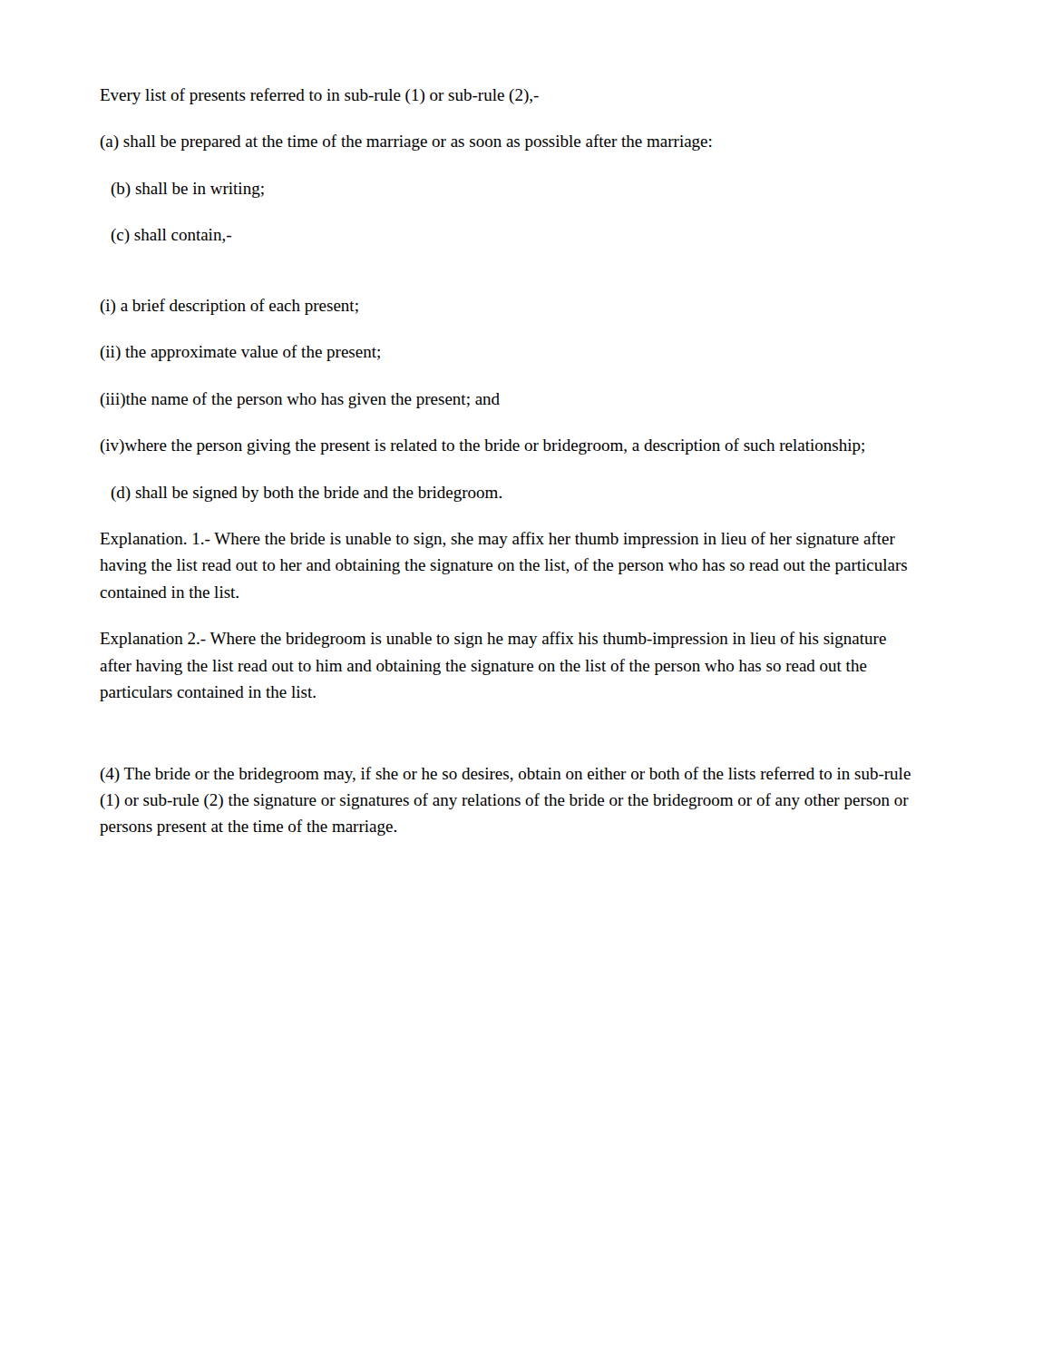Every list of presents referred to in sub-rule (1) or sub-rule (2),-
(a) shall be prepared at the time of the marriage or as soon as possible after the marriage:
(b) shall be in writing;
(c) shall contain,-
(i) a brief description of each present;
(ii) the approximate value of the present;
(iii)the name of the person who has given the present; and
(iv)where the person giving the present is related to the bride or bridegroom, a description of such relationship;
(d) shall be signed by both the bride and the bridegroom.
Explanation. 1.- Where the bride is unable to sign, she may affix her thumb impression in lieu of her signature after having the list read out to her and obtaining the signature on the list, of the person who has so read out the particulars contained in the list.
Explanation 2.- Where the bridegroom is unable to sign he may affix his thumb-impression in lieu of his signature after having the list read out to him and obtaining the signature on the list of the person who has so read out the particulars contained in the list.
(4) The bride or the bridegroom may, if she or he so desires, obtain on either or both of the lists referred to in sub-rule (1) or sub-rule (2) the signature or signatures of any relations of the bride or the bridegroom or of any other person or persons present at the time of the marriage.